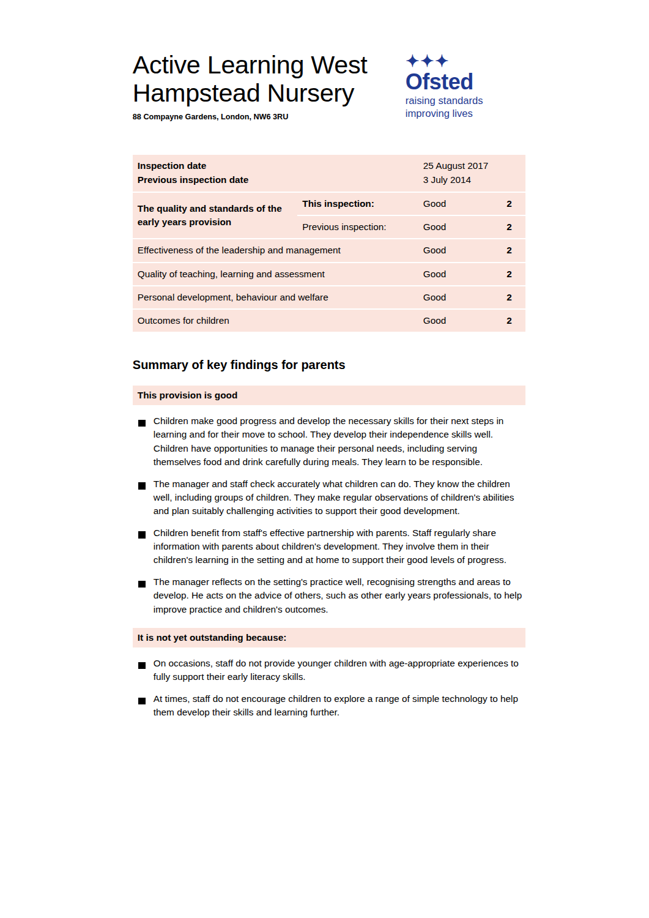Active Learning West
Hampstead Nursery
88 Compayne Gardens, London, NW6 3RU
✦✦✦
Ofsted
raising standards
improving lives
| Inspection date Previous inspection date | | 25 August 2017 3 July 2014 |
| The quality and standards of the early years provision | This inspection: | Good | 2 |
| Previous inspection: | Good | 2 |
| Effectiveness of the leadership and management | Good | 2 |
| Quality of teaching, learning and assessment | Good | 2 |
| Personal development, behaviour and welfare | Good | 2 |
| Outcomes for children | Good | 2 |
Summary of key findings for parents
This provision is good
Children make good progress and develop the necessary skills for their next steps in learning and for their move to school. They develop their independence skills well. Children have opportunities to manage their personal needs, including serving themselves food and drink carefully during meals. They learn to be responsible.
The manager and staff check accurately what children can do. They know the children well, including groups of children. They make regular observations of children's abilities and plan suitably challenging activities to support their good development.
Children benefit from staff's effective partnership with parents. Staff regularly share information with parents about children's development. They involve them in their children's learning in the setting and at home to support their good levels of progress.
The manager reflects on the setting's practice well, recognising strengths and areas to develop. He acts on the advice of others, such as other early years professionals, to help improve practice and children's outcomes.
It is not yet outstanding because:
On occasions, staff do not provide younger children with age-appropriate experiences to fully support their early literacy skills.
At times, staff do not encourage children to explore a range of simple technology to help them develop their skills and learning further.